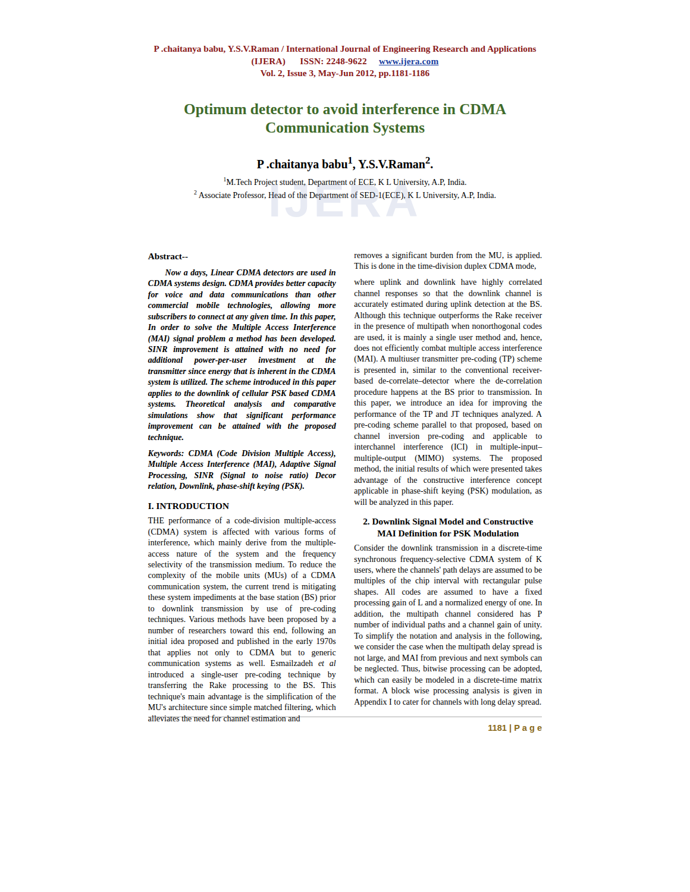P .chaitanya babu, Y.S.V.Raman / International Journal of Engineering Research and Applications
(IJERA) ISSN: 2248-9622 www.ijera.com
Vol. 2, Issue 3, May-Jun 2012, pp.1181-1186
Optimum detector to avoid interference in CDMA Communication Systems
P .chaitanya babu1, Y.S.V.Raman2.
1M.Tech Project student, Department of ECE, K L University, A.P, India.
2 Associate Professor, Head of the Department of SED-1(ECE), K L University, A.P, India.
IJERA
Abstract--
Now a days, Linear CDMA detectors are used in CDMA systems design. CDMA provides better capacity for voice and data communications than other commercial mobile technologies, allowing more subscribers to connect at any given time. In this paper, In order to solve the Multiple Access Interference (MAI) signal problem a method has been developed. SINR improvement is attained with no need for additional power-per-user investment at the transmitter since energy that is inherent in the CDMA system is utilized. The scheme introduced in this paper applies to the downlink of cellular PSK based CDMA systems. Theoretical analysis and comparative simulations show that significant performance improvement can be attained with the proposed technique.
Keywords: CDMA (Code Division Multiple Access), Multiple Access Interference (MAI), Adaptive Signal Processing, SINR (Signal to noise ratio) Decor relation, Downlink, phase-shift keying (PSK).
I. INTRODUCTION
THE performance of a code-division multiple-access (CDMA) system is affected with various forms of interference, which mainly derive from the multiple-access nature of the system and the frequency selectivity of the transmission medium. To reduce the complexity of the mobile units (MUs) of a CDMA communication system, the current trend is mitigating these system impediments at the base station (BS) prior to downlink transmission by use of pre-coding techniques. Various methods have been proposed by a number of researchers toward this end, following an initial idea proposed and published in the early 1970s that applies not only to CDMA but to generic communication systems as well. Esmailzadeh et al introduced a single-user pre-coding technique by transferring the Rake processing to the BS. This technique's main advantage is the simplification of the MU's architecture since simple matched filtering, which alleviates the need for channel estimation and
removes a significant burden from the MU, is applied. This is done in the time-division duplex CDMA mode,
where uplink and downlink have highly correlated channel responses so that the downlink channel is accurately estimated during uplink detection at the BS. Although this technique outperforms the Rake receiver in the presence of multipath when nonorthogonal codes are used, it is mainly a single user method and, hence, does not efficiently combat multiple access interference (MAI). A multiuser transmitter pre-coding (TP) scheme is presented in, similar to the conventional receiver-based de-correlate–detector where the de-correlation procedure happens at the BS prior to transmission. In this paper, we introduce an idea for improving the performance of the TP and JT techniques analyzed. A pre-coding scheme parallel to that proposed, based on channel inversion pre-coding and applicable to interchannel interference (ICI) in multiple-input–multiple-output (MIMO) systems. The proposed method, the initial results of which were presented takes advantage of the constructive interference concept applicable in phase-shift keying (PSK) modulation, as will be analyzed in this paper.
2. Downlink Signal Model and Constructive MAI Definition for PSK Modulation
Consider the downlink transmission in a discrete-time synchronous frequency-selective CDMA system of K users, where the channels' path delays are assumed to be multiples of the chip interval with rectangular pulse shapes. All codes are assumed to have a fixed processing gain of L and a normalized energy of one. In addition, the multipath channel considered has P number of individual paths and a channel gain of unity. To simplify the notation and analysis in the following, we consider the case when the multipath delay spread is not large, and MAI from previous and next symbols can be neglected. Thus, bitwise processing can be adopted, which can easily be modeled in a discrete-time matrix format. A block wise processing analysis is given in Appendix I to cater for channels with long delay spread.
1181 | P a g e